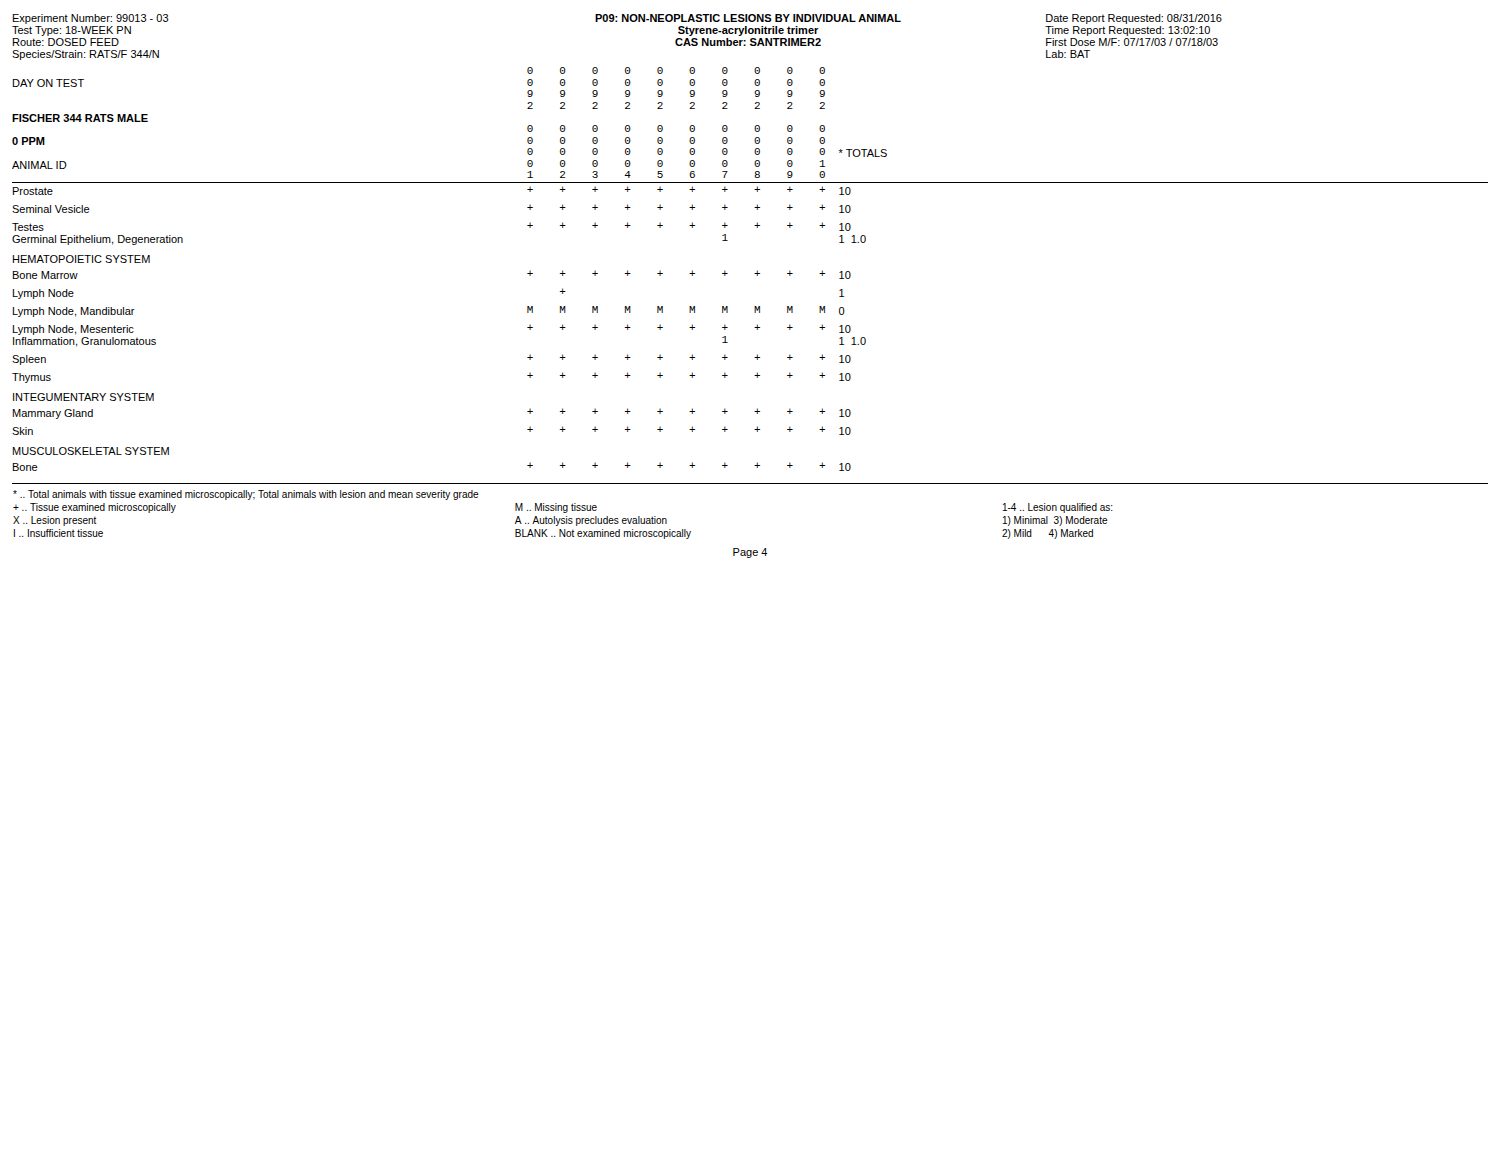| Experiment Number: 99013 - 03 | P09: NON-NEOPLASTIC LESIONS BY INDIVIDUAL ANIMAL | Date Report Requested: 08/31/2016 |
| Test Type: 18-WEEK PN | Styrene-acrylonitrile trimer | Time Report Requested: 13:02:10 |
| Route: DOSED FEED | CAS Number: SANTRIMER2 | First Dose M/F: 07/17/03 / 07/18/03 |
| Species/Strain: RATS/F 344/N | | Lab: BAT |
| DAY ON TEST | 0 0 9 2 | 0 0 9 2 | 0 0 9 2 | 0 0 9 2 | 0 0 9 2 | 0 0 9 2 | 0 0 9 2 | 0 0 9 2 | 0 0 9 2 | 0 0 9 2 | |
| --- | --- | --- | --- | --- | --- | --- | --- | --- | --- | --- | --- |
| FISCHER 344 RATS MALE | | |
| 0 PPM ANIMAL ID | 0 0 0 0 1 | 0 0 0 0 2 | 0 0 0 0 3 | 0 0 0 0 4 | 0 0 0 0 5 | 0 0 0 0 6 | 0 0 0 0 7 | 0 0 0 0 8 | 0 0 0 0 9 | 0 0 0 1 0 | * TOTALS |
| Prostate | + | + | + | + | + | + | + | + | + | + | 10 |
| Seminal Vesicle | + | + | + | + | + | + | + | + | + | + | 10 |
| Testes | + | + | + | + | + | + | + | + | + | + | 10 |
| Germinal Epithelium, Degeneration | | | | | | | 1 | | | | 1 1.0 |
| HEMATOPOIETIC SYSTEM |
| Bone Marrow | + | + | + | + | + | + | + | + | + | + | 10 |
| Lymph Node | | + | | | | | | | | | 1 |
| Lymph Node, Mandibular | M | M | M | M | M | M | M | M | M | M | 0 |
| Lymph Node, Mesenteric | + | + | + | + | + | + | + | + | + | + | 10 |
| Inflammation, Granulomatous | | | | | | | 1 | | | | 1 1.0 |
| Spleen | + | + | + | + | + | + | + | + | + | + | 10 |
| Thymus | + | + | + | + | + | + | + | + | + | + | 10 |
| INTEGUMENTARY SYSTEM |
| Mammary Gland | + | + | + | + | + | + | + | + | + | + | 10 |
| Skin | + | + | + | + | + | + | + | + | + | + | 10 |
| MUSCULOSKELETAL SYSTEM |
| Bone | + | + | + | + | + | + | + | + | + | + | 10 |
| * .. Total animals with tissue examined microscopically; Total animals with lesion and mean severity grade | | |
| + .. Tissue examined microscopically | M .. Missing tissue | 1-4 .. Lesion qualified as: |
| X .. Lesion present | A .. Autolysis precludes evaluation | 1) Minimal 3) Moderate |
| I .. Insufficient tissue | BLANK .. Not examined microscopically | 2) Mild 4) Marked |
Page 4